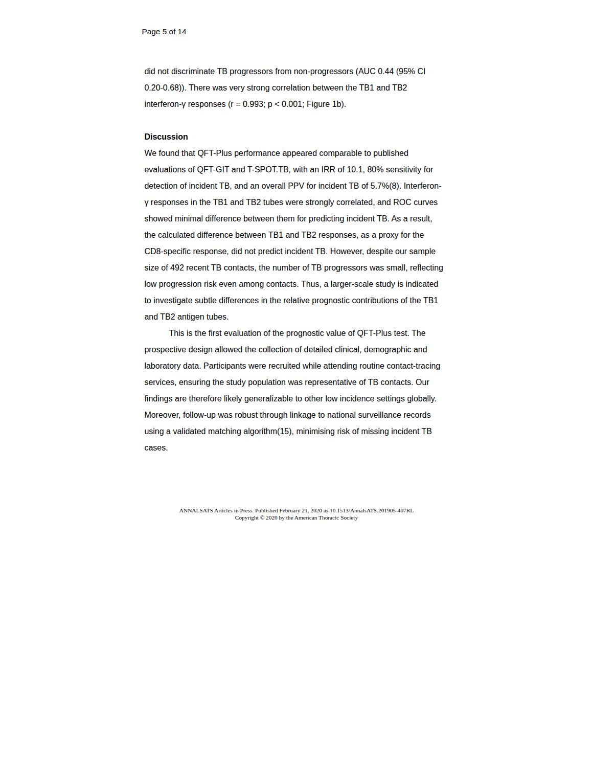Page 5 of 14
did not discriminate TB progressors from non-progressors (AUC 0.44 (95% CI 0.20-0.68)). There was very strong correlation between the TB1 and TB2 interferon-γ responses (r = 0.993; p < 0.001; Figure 1b).
Discussion
We found that QFT-Plus performance appeared comparable to published evaluations of QFT-GIT and T-SPOT.TB, with an IRR of 10.1, 80% sensitivity for detection of incident TB, and an overall PPV for incident TB of 5.7%(8). Interferon-γ responses in the TB1 and TB2 tubes were strongly correlated, and ROC curves showed minimal difference between them for predicting incident TB. As a result, the calculated difference between TB1 and TB2 responses, as a proxy for the CD8-specific response, did not predict incident TB. However, despite our sample size of 492 recent TB contacts, the number of TB progressors was small, reflecting low progression risk even among contacts. Thus, a larger-scale study is indicated to investigate subtle differences in the relative prognostic contributions of the TB1 and TB2 antigen tubes.
This is the first evaluation of the prognostic value of QFT-Plus test. The prospective design allowed the collection of detailed clinical, demographic and laboratory data. Participants were recruited while attending routine contact-tracing services, ensuring the study population was representative of TB contacts. Our findings are therefore likely generalizable to other low incidence settings globally. Moreover, follow-up was robust through linkage to national surveillance records using a validated matching algorithm(15), minimising risk of missing incident TB cases.
ANNALSATS Articles in Press. Published February 21, 2020 as 10.1513/AnnalsATS.201905-407RL
Copyright © 2020 by the American Thoracic Society